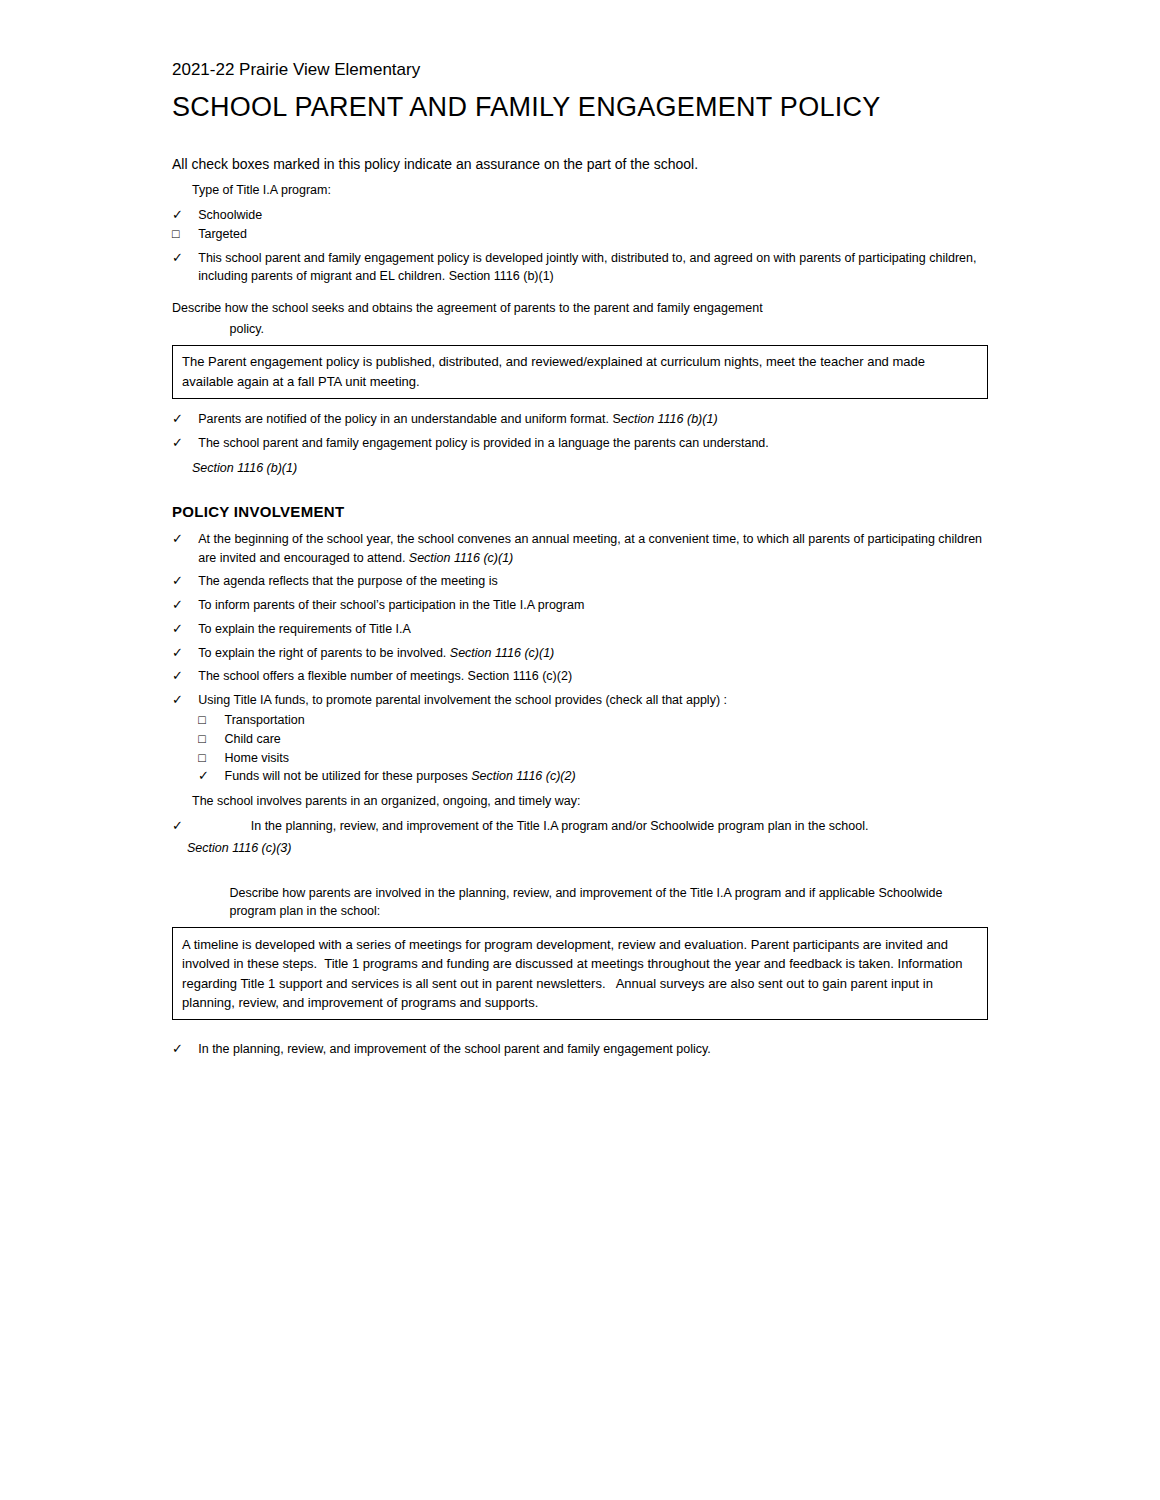2021-22 Prairie View Elementary
SCHOOL PARENT AND FAMILY ENGAGEMENT POLICY
All check boxes marked in this policy indicate an assurance on the part of the school.
Type of Title I.A program:
Schoolwide
Targeted
This school parent and family engagement policy is developed jointly with, distributed to, and agreed on with parents of participating children, including parents of migrant and EL children. Section 1116 (b)(1)
Describe how the school seeks and obtains the agreement of parents to the parent and family engagement
policy.
The Parent engagement policy is published, distributed, and reviewed/explained at curriculum nights, meet the teacher and made available again at a fall PTA unit meeting.
Parents are notified of the policy in an understandable and uniform format. Section 1116 (b)(1)
The school parent and family engagement policy is provided in a language the parents can understand.
Section 1116 (b)(1)
POLICY INVOLVEMENT
At the beginning of the school year, the school convenes an annual meeting, at a convenient time, to which all parents of participating children are invited and encouraged to attend. Section 1116 (c)(1)
The agenda reflects that the purpose of the meeting is
To inform parents of their school’s participation in the Title I.A program
To explain the requirements of Title I.A
To explain the right of parents to be involved. Section 1116 (c)(1)
The school offers a flexible number of meetings. Section 1116 (c)(2)
Using Title IA funds, to promote parental involvement the school provides (check all that apply) :
Transportation
Child care
Home visits
Funds will not be utilized for these purposes Section 1116 (c)(2)
The school involves parents in an organized, ongoing, and timely way:
In the planning, review, and improvement of the Title I.A program and/or Schoolwide program plan in the school.
Section 1116 (c)(3)
Describe how parents are involved in the planning, review, and improvement of the Title I.A program and if applicable Schoolwide program plan in the school:
A timeline is developed with a series of meetings for program development, review and evaluation. Parent participants are invited and involved in these steps. Title 1 programs and funding are discussed at meetings throughout the year and feedback is taken. Information regarding Title 1 support and services is all sent out in parent newsletters. Annual surveys are also sent out to gain parent input in planning, review, and improvement of programs and supports.
In the planning, review, and improvement of the school parent and family engagement policy.